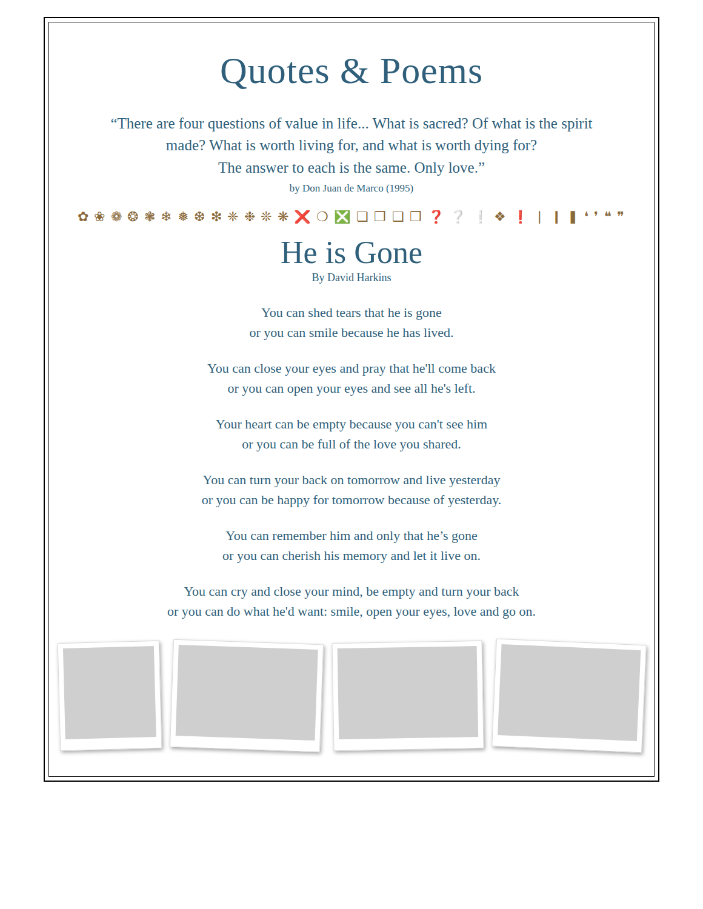Quotes & Poems
“There are four questions of value in life... What is sacred? Of what is the spirit made? What is worth living for, and what is worth dying for?
The answer to each is the same. Only love.”
by Don Juan de Marco (1995)
✿ ❀ ❁ ❂ ❃ ❄ ❅ ❆ ❇ ❈ ❉ ❊ ❋ ❌ ❍ ❎ ❏ ❐ ❑ ❒ ❓ ❔ ❕ ❖ ❗ ❘ ❙ ❚ ❛ ❜ ❝ ❞
He is Gone
By David Harkins
You can shed tears that he is gone
or you can smile because he has lived.
You can close your eyes and pray that he'll come back
or you can open your eyes and see all he's left.
Your heart can be empty because you can't see him
or you can be full of the love you shared.
You can turn your back on tomorrow and live yesterday
or you can be happy for tomorrow because of yesterday.
You can remember him and only that he’s gone
or you can cherish his memory and let it live on.
You can cry and close your mind, be empty and turn your back
or you can do what he'd want: smile, open your eyes, love and go on.